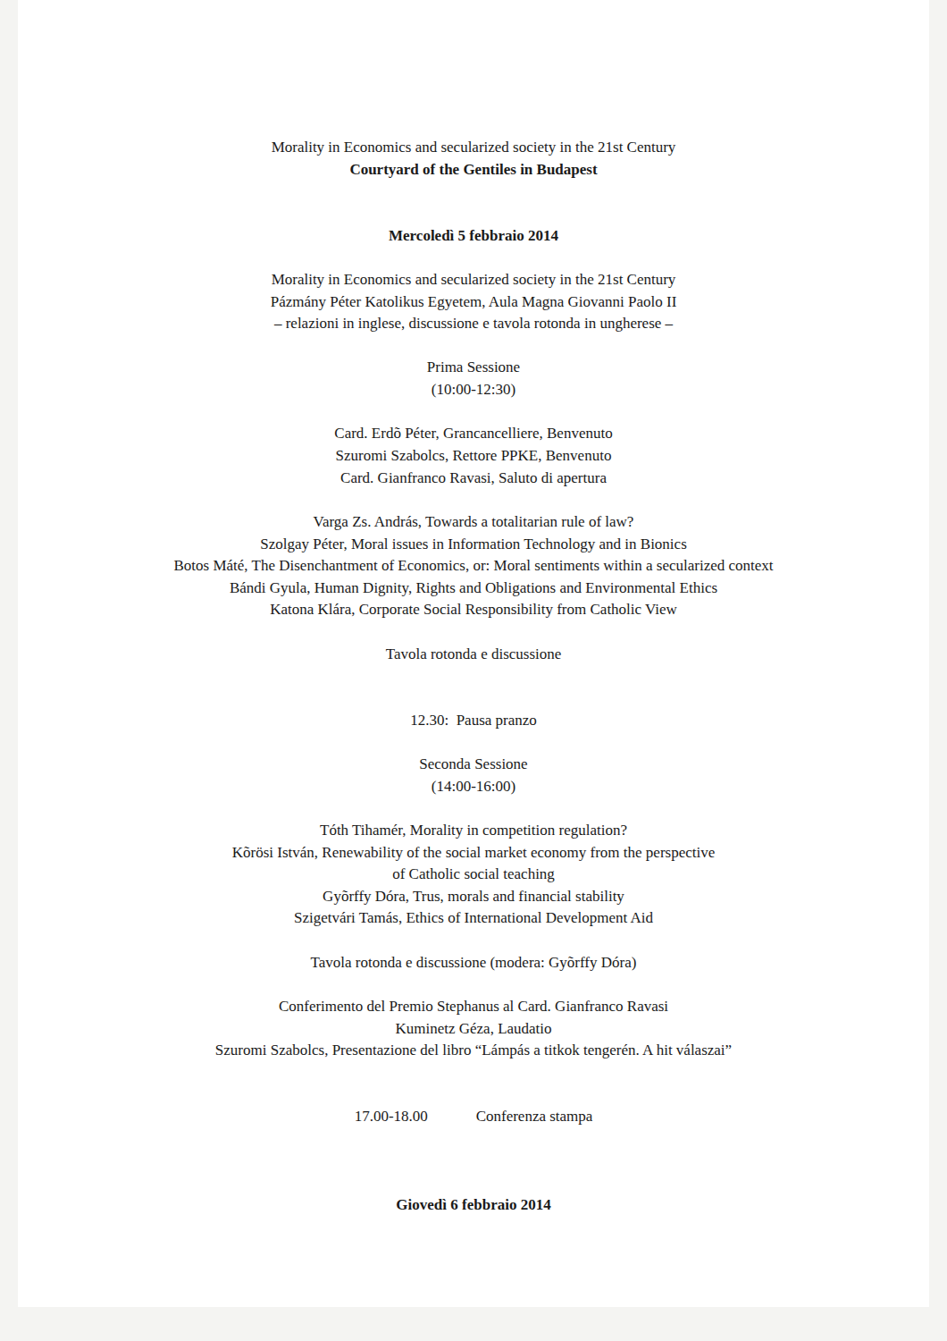Morality in Economics and secularized society in the 21st Century
Courtyard of the Gentiles in Budapest
Mercoledì 5 febbraio 2014
Morality in Economics and secularized society in the 21st Century
Pázmány Péter Katolikus Egyetem, Aula Magna Giovanni Paolo II
– relazioni in inglese, discussione e tavola rotonda in ungherese –
Prima Sessione
(10:00-12:30)
Card. Erdõ Péter, Grancancelliere, Benvenuto
Szuromi Szabolcs, Rettore PPKE, Benvenuto
Card. Gianfranco Ravasi, Saluto di apertura
Varga Zs. András, Towards a totalitarian rule of law?
Szolgay Péter, Moral issues in Information Technology and in Bionics
Botos Máté, The Disenchantment of Economics, or: Moral sentiments within a secularized context
Bándi Gyula, Human Dignity, Rights and Obligations and Environmental Ethics
Katona Klára, Corporate Social Responsibility from Catholic View
Tavola rotonda e discussione
12.30: Pausa pranzo
Seconda Sessione
(14:00-16:00)
Tóth Tihamér, Morality in competition regulation?
Kõrösi István, Renewability of the social market economy from the perspective
of Catholic social teaching
Gyõrffy Dóra, Trus, morals and financial stability
Szigetvári Tamás, Ethics of International Development Aid
Tavola rotonda e discussione (modera: Gyõrffy Dóra)
Conferimento del Premio Stephanus al Card. Gianfranco Ravasi
Kuminetz Géza, Laudatio
Szuromi Szabolcs, Presentazione del libro “Lámpás a titkok tengerén. A hit válaszai”
17.00-18.00 Conferenza stampa
Giovedì 6 febbraio 2014